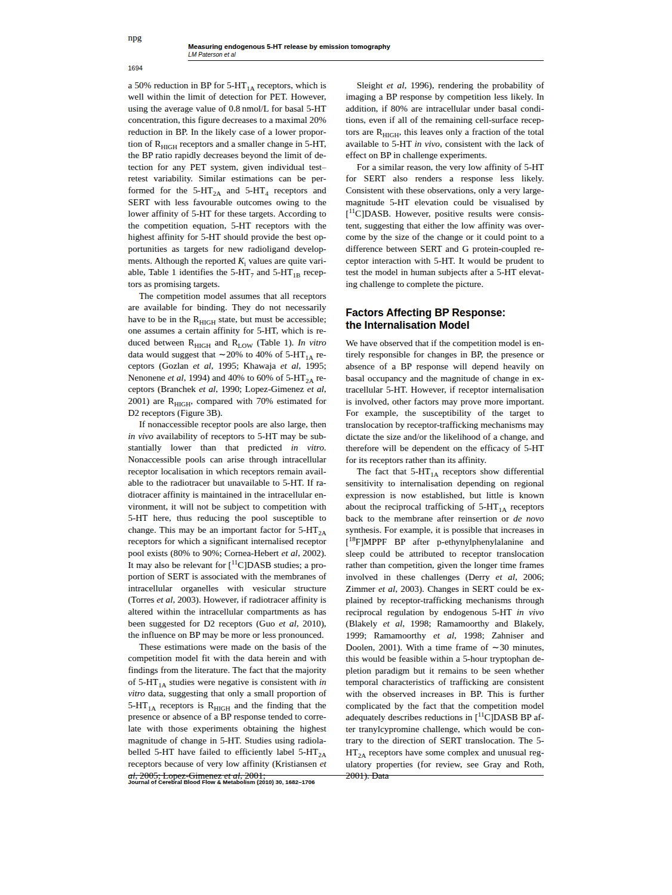npg
Measuring endogenous 5-HT release by emission tomography
LM Paterson et al
1694
a 50% reduction in BP for 5-HT1A receptors, which is well within the limit of detection for PET. However, using the average value of 0.8 nmol/L for basal 5-HT concentration, this figure decreases to a maximal 20% reduction in BP. In the likely case of a lower proportion of RHIGH receptors and a smaller change in 5-HT, the BP ratio rapidly decreases beyond the limit of detection for any PET system, given individual test–retest variability. Similar estimations can be performed for the 5-HT2A and 5-HT4 receptors and SERT with less favourable outcomes owing to the lower affinity of 5-HT for these targets. According to the competition equation, 5-HT receptors with the highest affinity for 5-HT should provide the best opportunities as targets for new radioligand developments. Although the reported Ki values are quite variable, Table 1 identifies the 5-HT7 and 5-HT1B receptors as promising targets.
The competition model assumes that all receptors are available for binding. They do not necessarily have to be in the RHIGH state, but must be accessible; one assumes a certain affinity for 5-HT, which is reduced between RHIGH and RLOW (Table 1). In vitro data would suggest that ∼20% to 40% of 5-HT1A receptors (Gozlan et al, 1995; Khawaja et al, 1995; Nenonene et al, 1994) and 40% to 60% of 5-HT2A receptors (Branchek et al, 1990; Lopez-Gimenez et al, 2001) are RHIGH, compared with 70% estimated for D2 receptors (Figure 3B).
If nonaccessible receptor pools are also large, then in vivo availability of receptors to 5-HT may be substantially lower than that predicted in vitro. Nonaccessible pools can arise through intracellular receptor localisation in which receptors remain available to the radiotracer but unavailable to 5-HT. If radiotracer affinity is maintained in the intracellular environment, it will not be subject to competition with 5-HT here, thus reducing the pool susceptible to change. This may be an important factor for 5-HT2A receptors for which a significant internalised receptor pool exists (80% to 90%; Cornea-Hebert et al, 2002). It may also be relevant for [11C]DASB studies; a proportion of SERT is associated with the membranes of intracellular organelles with vesicular structure (Torres et al, 2003). However, if radiotracer affinity is altered within the intracellular compartments as has been suggested for D2 receptors (Guo et al, 2010), the influence on BP may be more or less pronounced.
These estimations were made on the basis of the competition model fit with the data herein and with findings from the literature. The fact that the majority of 5-HT1A studies were negative is consistent with in vitro data, suggesting that only a small proportion of 5-HT1A receptors is RHIGH and the finding that the presence or absence of a BP response tended to correlate with those experiments obtaining the highest magnitude of change in 5-HT. Studies using radiolabelled 5-HT have failed to efficiently label 5-HT2A receptors because of very low affinity (Kristiansen et al, 2005; Lopez-Gimenez et al, 2001;
Sleight et al, 1996), rendering the probability of imaging a BP response by competition less likely. In addition, if 80% are intracellular under basal conditions, even if all of the remaining cell-surface receptors are RHIGH, this leaves only a fraction of the total available to 5-HT in vivo, consistent with the lack of effect on BP in challenge experiments.
For a similar reason, the very low affinity of 5-HT for SERT also renders a response less likely. Consistent with these observations, only a very large-magnitude 5-HT elevation could be visualised by [11C]DASB. However, positive results were consistent, suggesting that either the low affinity was overcome by the size of the change or it could point to a difference between SERT and G protein-coupled receptor interaction with 5-HT. It would be prudent to test the model in human subjects after a 5-HT elevating challenge to complete the picture.
Factors Affecting BP Response:
the Internalisation Model
We have observed that if the competition model is entirely responsible for changes in BP, the presence or absence of a BP response will depend heavily on basal occupancy and the magnitude of change in extracellular 5-HT. However, if receptor internalisation is involved, other factors may prove more important. For example, the susceptibility of the target to translocation by receptor-trafficking mechanisms may dictate the size and/or the likelihood of a change, and therefore will be dependent on the efficacy of 5-HT for its receptors rather than its affinity.
The fact that 5-HT1A receptors show differential sensitivity to internalisation depending on regional expression is now established, but little is known about the reciprocal trafficking of 5-HT1A receptors back to the membrane after reinsertion or de novo synthesis. For example, it is possible that increases in [18F]MPPF BP after p-ethynylphenylalanine and sleep could be attributed to receptor translocation rather than competition, given the longer time frames involved in these challenges (Derry et al, 2006; Zimmer et al, 2003). Changes in SERT could be explained by receptor-trafficking mechanisms through reciprocal regulation by endogenous 5-HT in vivo (Blakely et al, 1998; Ramamoorthy and Blakely, 1999; Ramamoorthy et al, 1998; Zahniser and Doolen, 2001). With a time frame of ∼30 minutes, this would be feasible within a 5-hour tryptophan depletion paradigm but it remains to be seen whether temporal characteristics of trafficking are consistent with the observed increases in BP. This is further complicated by the fact that the competition model adequately describes reductions in [11C]DASB BP after tranylcypromine challenge, which would be contrary to the direction of SERT translocation. The 5-HT2A receptors have some complex and unusual regulatory properties (for review, see Gray and Roth, 2001). Data
Journal of Cerebral Blood Flow & Metabolism (2010) 30, 1682–1706